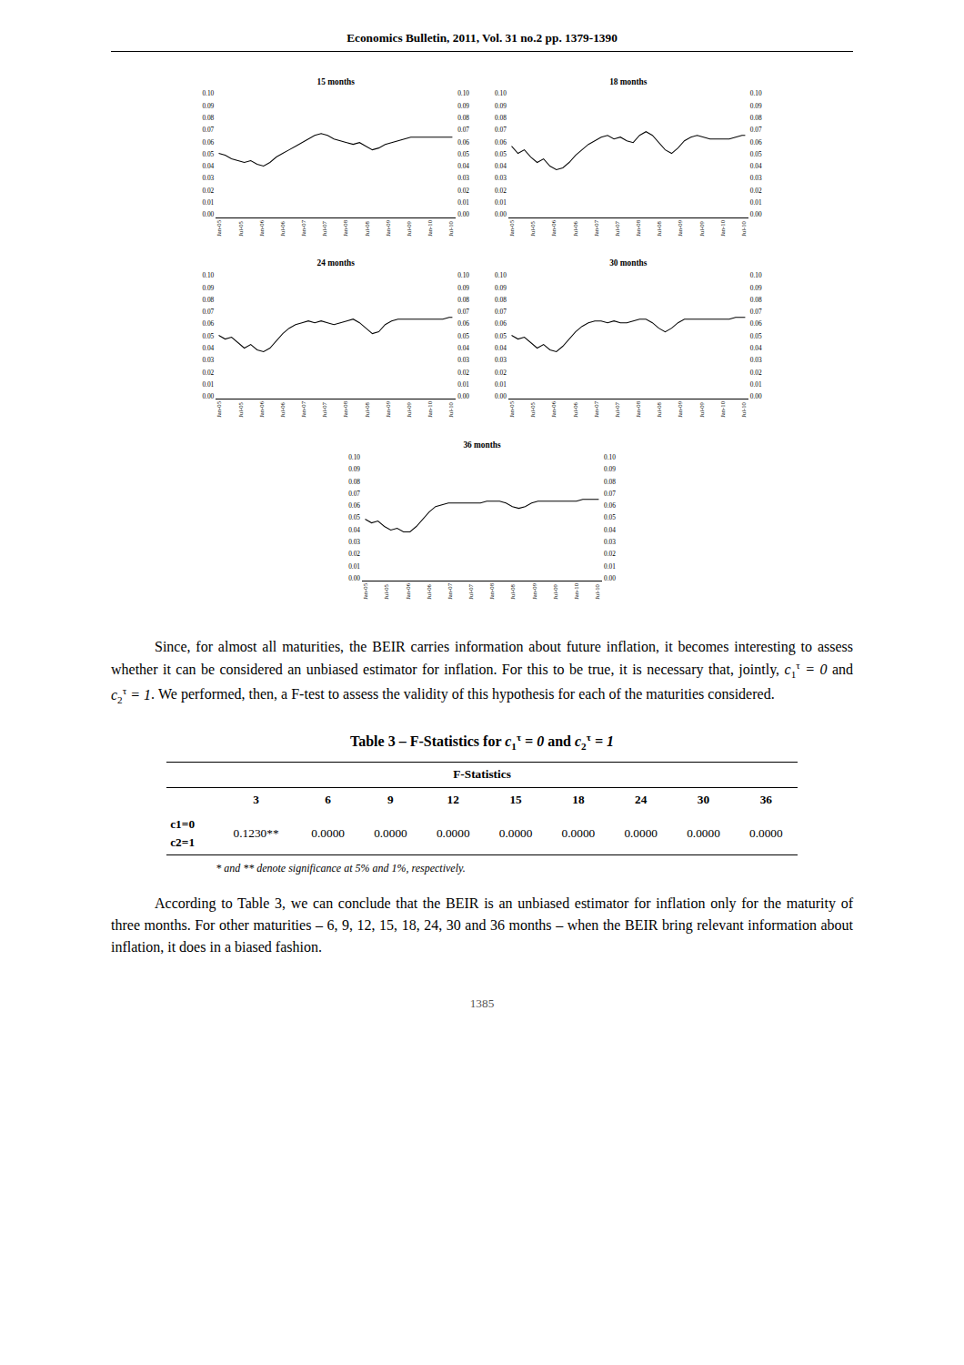Economics Bulletin, 2011, Vol. 31 no.2 pp. 1379-1390
15 months
0.100.090.080.070.060.050.040.030.020.010.00
0.100.090.080.070.060.050.040.030.020.010.00
Jan-05 Jul-05 Jan-06 Jul-06 Jan-07 Jul-07 Jan-08 Jul-08 Jan-09 Jul-09 Jan-10 Jul-10
18 months
0.100.090.080.070.060.050.040.030.020.010.00
0.100.090.080.070.060.050.040.030.020.010.00
Jan-05 Jul-05 Jan-06 Jul-06 Jan-07 Jul-07 Jan-08 Jul-08 Jan-09 Jul-09 Jan-10 Jul-10
24 months
0.100.090.080.070.060.050.040.030.020.010.00
0.100.090.080.070.060.050.040.030.020.010.00
Jan-05 Jul-05 Jan-06 Jul-06 Jan-07 Jul-07 Jan-08 Jul-08 Jan-09 Jul-09 Jan-10 Jul-10
30 months
0.100.090.080.070.060.050.040.030.020.010.00
0.100.090.080.070.060.050.040.030.020.010.00
Jan-05 Jul-05 Jan-06 Jul-06 Jan-07 Jul-07 Jan-08 Jul-08 Jan-09 Jul-09 Jan-10 Jul-10
36 months
0.100.090.080.070.060.050.040.030.020.010.00
0.100.090.080.070.060.050.040.030.020.010.00
Jan-05 Jul-05 Jan-06 Jul-06 Jan-07 Jul-07 Jan-08 Jul-08 Jan-09 Jul-09 Jan-10 Jul-10
Since, for almost all maturities, the BEIR carries information about future inflation, it becomes interesting to assess whether it can be considered an unbiased estimator for inflation. For this to be true, it is necessary that, jointly, c1τ = 0 and c2τ = 1. We performed, then, a F-test to assess the validity of this hypothesis for each of the maturities considered.
Table 3 – F-Statistics for c1τ = 0 and c2τ = 1
| F-Statistics |
| | 3 | 6 | 9 | 12 | 15 | 18 | 24 | 30 | 36 |
| c1=0 c2=1 | 0.1230** | 0.0000 | 0.0000 | 0.0000 | 0.0000 | 0.0000 | 0.0000 | 0.0000 | 0.0000 |
* and ** denote significance at 5% and 1%, respectively.
According to Table 3, we can conclude that the BEIR is an unbiased estimator for inflation only for the maturity of three months. For other maturities – 6, 9, 12, 15, 18, 24, 30 and 36 months – when the BEIR bring relevant information about inflation, it does in a biased fashion.
1385